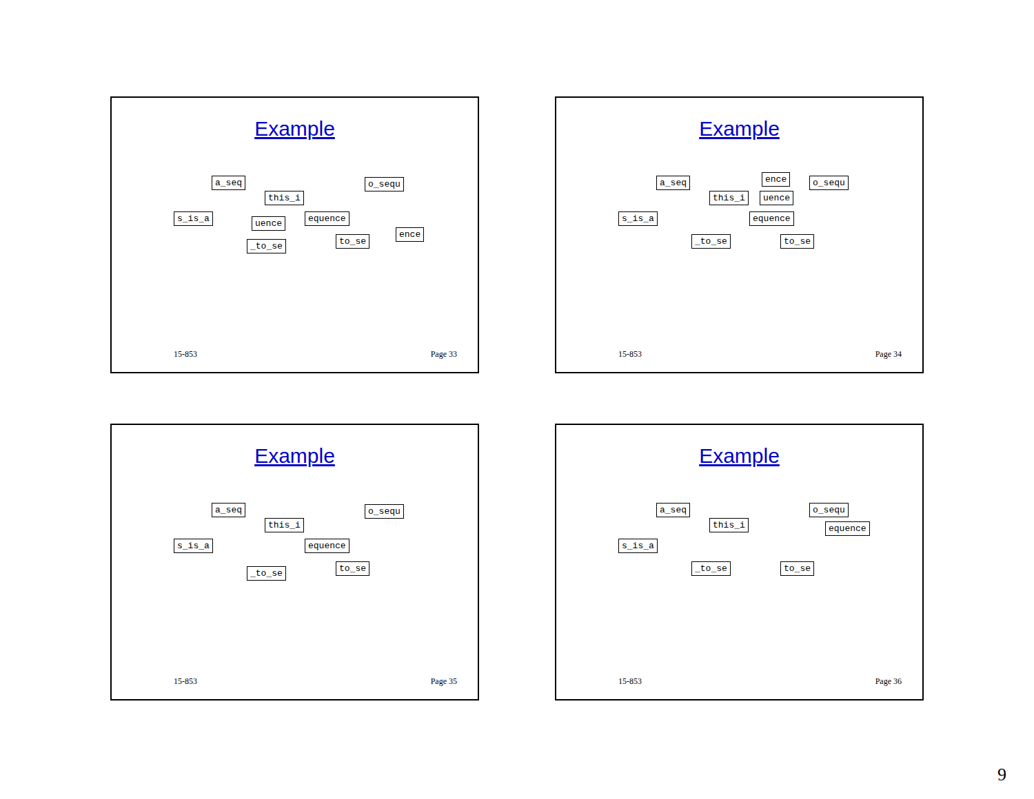Example
a_seq
this_i
o_sequ
s_is_a
uence
equence
_to_se
to_se
ence
15-853
Page 33
Example
a_seq
this_i
ence
o_sequ
uence
s_is_a
equence
_to_se
to_se
15-853
Page 34
Example
a_seq
this_i
o_sequ
s_is_a
equence
_to_se
to_se
15-853
Page 35
Example
a_seq
this_i
o_sequ
equence
s_is_a
_to_se
to_se
15-853
Page 36
9